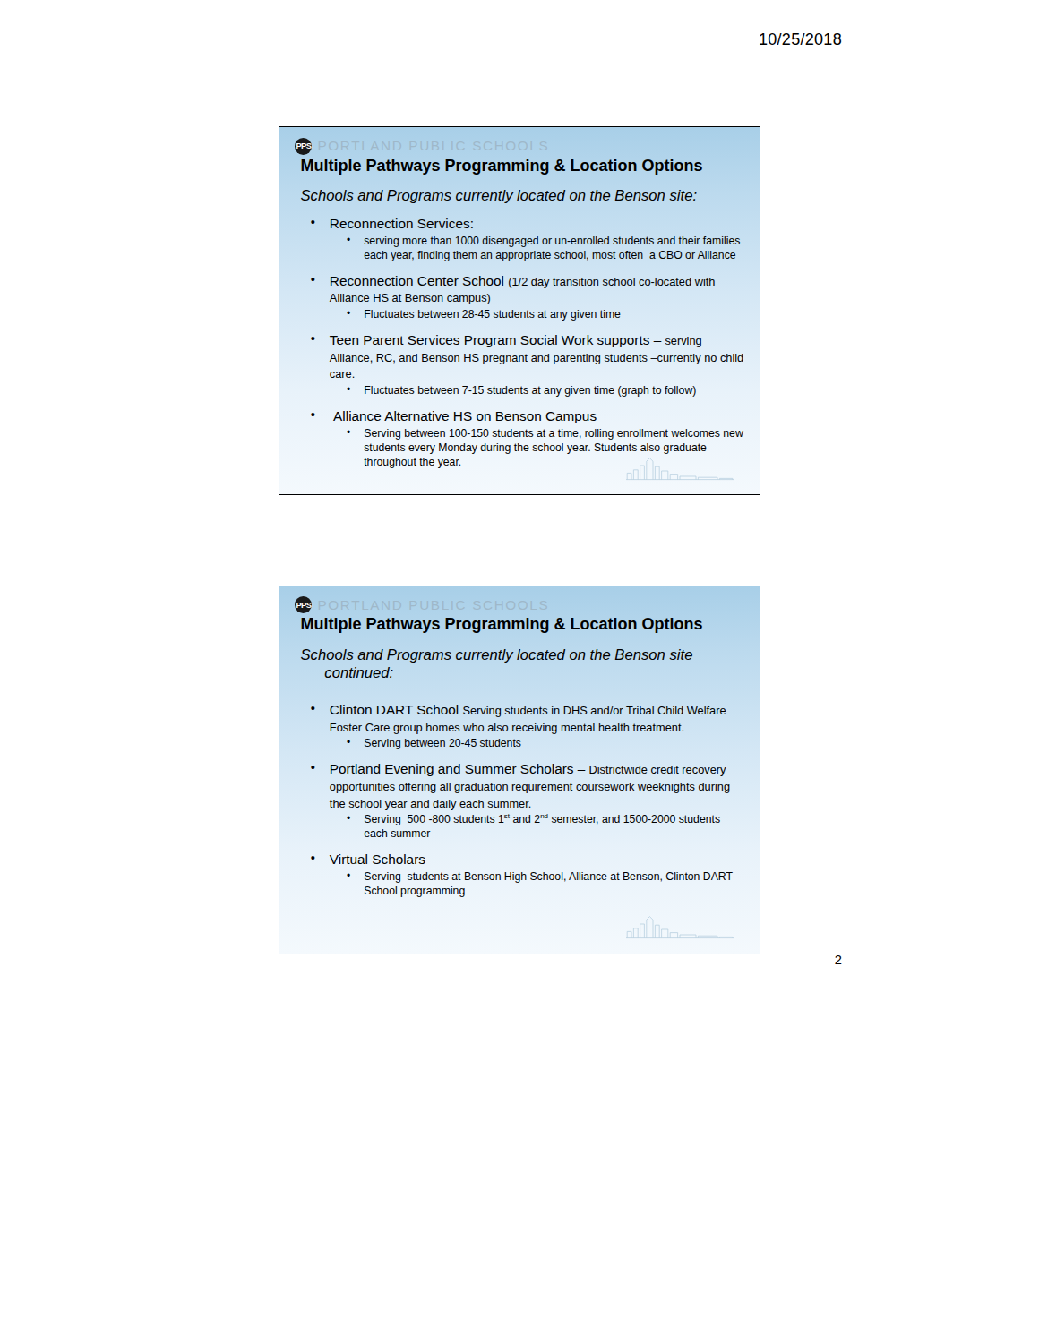10/25/2018
PPS
PORTLAND PUBLIC SCHOOLS
Multiple Pathways Programming & Location Options
Schools and Programs currently located on the Benson site:
Reconnection Services:
serving more than 1000 disengaged or un-enrolled students and their families each year, finding them an appropriate school, most often a CBO or Alliance
Reconnection Center School (1/2 day transition school co-located with Alliance HS at Benson campus)
Fluctuates between 28-45 students at any given time
Teen Parent Services Program Social Work supports – serving Alliance, RC, and Benson HS pregnant and parenting students –currently no child care.
Fluctuates between 7-15 students at any given time (graph to follow)
Alliance Alternative HS on Benson Campus
Serving between 100-150 students at a time, rolling enrollment welcomes new students every Monday during the school year. Students also graduate throughout the year.
PPS
PORTLAND PUBLIC SCHOOLS
Multiple Pathways Programming & Location Options
Schools and Programs currently located on the Benson sitecontinued:
Clinton DART School Serving students in DHS and/or Tribal Child Welfare Foster Care group homes who also receiving mental health treatment.
Serving between 20-45 students
Portland Evening and Summer Scholars – Districtwide credit recovery opportunities offering all graduation requirement coursework weeknights during the school year and daily each summer.
Serving 500 -800 students 1st and 2nd semester, and 1500-2000 students each summer
Virtual Scholars
Serving students at Benson High School, Alliance at Benson, Clinton DART School programming
2